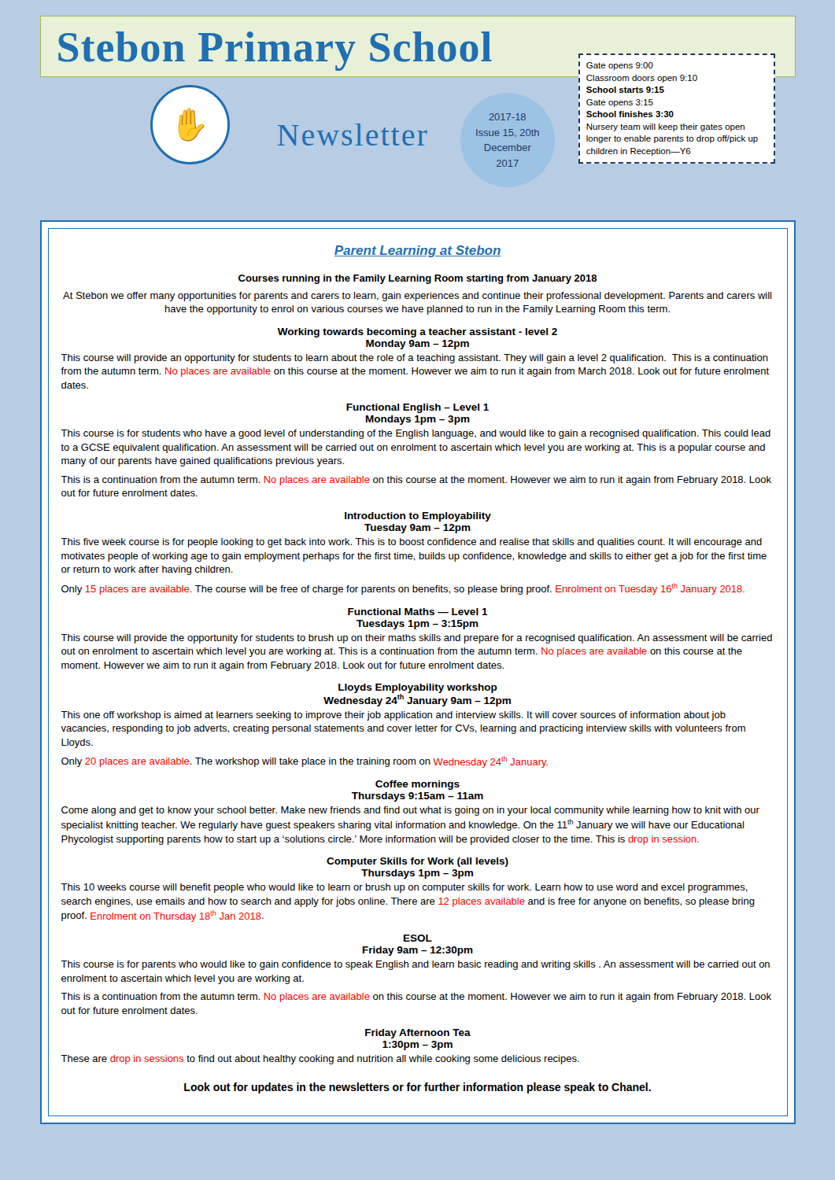Stebon Primary School
✋
Newsletter
2017-18
Issue 15, 20th
December
2017
Gate opens 9:00
Classroom doors open 9:10
School starts 9:15
Gate opens 3:15
School finishes 3:30
Nursery team will keep their gates open longer to enable parents to drop off/pick up children in Reception—Y6
Parent Learning at Stebon
Courses running in the Family Learning Room starting from January 2018
At Stebon we offer many opportunities for parents and carers to learn, gain experiences and continue their professional development. Parents and carers will have the opportunity to enrol on various courses we have planned to run in the Family Learning Room this term.
Working towards becoming a teacher assistant - level 2 Monday 9am – 12pm
This course will provide an opportunity for students to learn about the role of a teaching assistant. They will gain a level 2 qualification. This is a continuation from the autumn term. No places are available on this course at the moment. However we aim to run it again from March 2018. Look out for future enrolment dates.
Functional English – Level 1 Mondays 1pm – 3pm
This course is for students who have a good level of understanding of the English language, and would like to gain a recognised qualification. This could lead to a GCSE equivalent qualification. An assessment will be carried out on enrolment to ascertain which level you are working at. This is a popular course and many of our parents have gained qualifications previous years.
This is a continuation from the autumn term. No places are available on this course at the moment. However we aim to run it again from February 2018. Look out for future enrolment dates.
Introduction to Employability Tuesday 9am – 12pm
This five week course is for people looking to get back into work. This is to boost confidence and realise that skills and qualities count. It will encourage and motivates people of working age to gain employment perhaps for the first time, builds up confidence, knowledge and skills to either get a job for the first time or return to work after having children.
Only 15 places are available. The course will be free of charge for parents on benefits, so please bring proof. Enrolment on Tuesday 16th January 2018.
Functional Maths — Level 1 Tuesdays 1pm – 3:15pm
This course will provide the opportunity for students to brush up on their maths skills and prepare for a recognised qualification. An assessment will be carried out on enrolment to ascertain which level you are working at. This is a continuation from the autumn term. No places are available on this course at the moment. However we aim to run it again from February 2018. Look out for future enrolment dates.
Lloyds Employability workshop Wednesday 24th January 9am – 12pm
This one off workshop is aimed at learners seeking to improve their job application and interview skills. It will cover sources of information about job vacancies, responding to job adverts, creating personal statements and cover letter for CVs, learning and practicing interview skills with volunteers from Lloyds.
Only 20 places are available. The workshop will take place in the training room on Wednesday 24th January.
Coffee mornings Thursdays 9:15am – 11am
Come along and get to know your school better. Make new friends and find out what is going on in your local community while learning how to knit with our specialist knitting teacher. We regularly have guest speakers sharing vital information and knowledge. On the 11th January we will have our Educational Phycologist supporting parents how to start up a ‘solutions circle.’ More information will be provided closer to the time. This is drop in session.
Computer Skills for Work (all levels) Thursdays 1pm – 3pm
This 10 weeks course will benefit people who would like to learn or brush up on computer skills for work. Learn how to use word and excel programmes, search engines, use emails and how to search and apply for jobs online. There are 12 places available and is free for anyone on benefits, so please bring proof. Enrolment on Thursday 18th Jan 2018.
ESOL Friday 9am – 12:30pm
This course is for parents who would like to gain confidence to speak English and learn basic reading and writing skills . An assessment will be carried out on enrolment to ascertain which level you are working at.
This is a continuation from the autumn term. No places are available on this course at the moment. However we aim to run it again from February 2018. Look out for future enrolment dates.
Friday Afternoon Tea 1:30pm – 3pm
These are drop in sessions to find out about healthy cooking and nutrition all while cooking some delicious recipes.
Look out for updates in the newsletters or for further information please speak to Chanel.